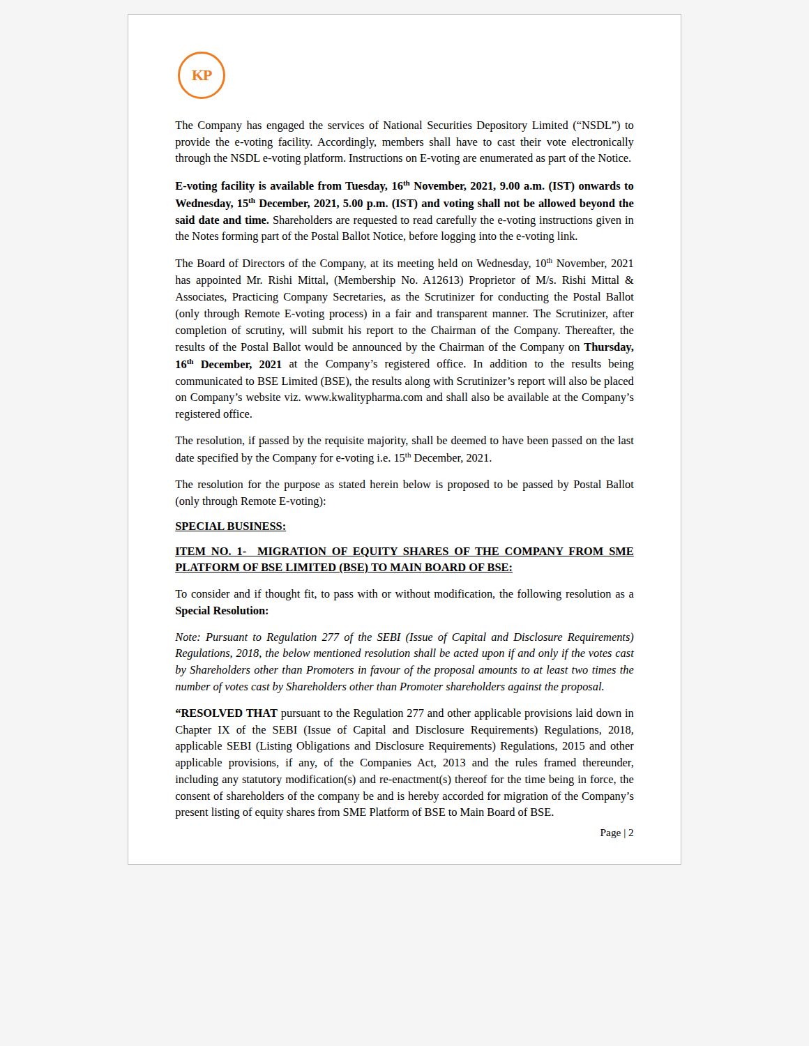KP
The Company has engaged the services of National Securities Depository Limited (“NSDL”) to provide the e-voting facility. Accordingly, members shall have to cast their vote electronically through the NSDL e-voting platform. Instructions on E-voting are enumerated as part of the Notice.
E-voting facility is available from Tuesday, 16th November, 2021, 9.00 a.m. (IST) onwards to Wednesday, 15th December, 2021, 5.00 p.m. (IST) and voting shall not be allowed beyond the said date and time. Shareholders are requested to read carefully the e-voting instructions given in the Notes forming part of the Postal Ballot Notice, before logging into the e-voting link.
The Board of Directors of the Company, at its meeting held on Wednesday, 10th November, 2021 has appointed Mr. Rishi Mittal, (Membership No. A12613) Proprietor of M/s. Rishi Mittal & Associates, Practicing Company Secretaries, as the Scrutinizer for conducting the Postal Ballot (only through Remote E-voting process) in a fair and transparent manner. The Scrutinizer, after completion of scrutiny, will submit his report to the Chairman of the Company. Thereafter, the results of the Postal Ballot would be announced by the Chairman of the Company on Thursday, 16th December, 2021 at the Company’s registered office. In addition to the results being communicated to BSE Limited (BSE), the results along with Scrutinizer’s report will also be placed on Company’s website viz. www.kwalitypharma.com and shall also be available at the Company’s registered office.
The resolution, if passed by the requisite majority, shall be deemed to have been passed on the last date specified by the Company for e-voting i.e. 15th December, 2021.
The resolution for the purpose as stated herein below is proposed to be passed by Postal Ballot (only through Remote E-voting):
SPECIAL BUSINESS:
ITEM NO. 1- MIGRATION OF EQUITY SHARES OF THE COMPANY FROM SME PLATFORM OF BSE LIMITED (BSE) TO MAIN BOARD OF BSE:
To consider and if thought fit, to pass with or without modification, the following resolution as a Special Resolution:
Note: Pursuant to Regulation 277 of the SEBI (Issue of Capital and Disclosure Requirements) Regulations, 2018, the below mentioned resolution shall be acted upon if and only if the votes cast by Shareholders other than Promoters in favour of the proposal amounts to at least two times the number of votes cast by Shareholders other than Promoter shareholders against the proposal.
“RESOLVED THAT pursuant to the Regulation 277 and other applicable provisions laid down in Chapter IX of the SEBI (Issue of Capital and Disclosure Requirements) Regulations, 2018, applicable SEBI (Listing Obligations and Disclosure Requirements) Regulations, 2015 and other applicable provisions, if any, of the Companies Act, 2013 and the rules framed thereunder, including any statutory modification(s) and re-enactment(s) thereof for the time being in force, the consent of shareholders of the company be and is hereby accorded for migration of the Company’s present listing of equity shares from SME Platform of BSE to Main Board of BSE.
Page | 2